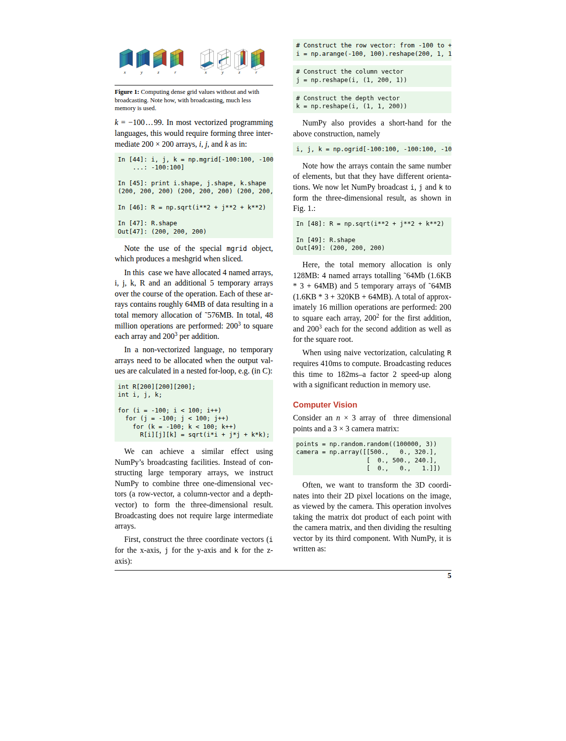x y z r x y z r
Figure 1: Computing dense grid values without and with broadcasting. Note how, with broadcasting, much less memory is used.
k = −100 … 99. In most vectorized programming languages, this would require forming three intermediate 200 × 200 arrays, i, j, and k as in:
In [44]: i, j, k = np.mgrid[-100:100, -100:100,
    ...: -100:100]

In [45]: print i.shape, j.shape, k.shape
(200, 200, 200) (200, 200, 200) (200, 200, 200)

In [46]: R = np.sqrt(i**2 + j**2 + k**2)

In [47]: R.shape
Out[47]: (200, 200, 200)
Note the use of the special mgrid object, which produces a meshgrid when sliced.
In this case we have allocated 4 named arrays, i, j, k, R and an additional 5 temporary arrays over the course of the operation. Each of these arrays contains roughly 64MB of data resulting in a total memory allocation of ˜576MB. In total, 48 million operations are performed: 2003 to square each array and 2003 per addition.
In a non-vectorized language, no temporary arrays need to be allocated when the output values are calculated in a nested for-loop, e.g. (in C):
int R[200][200][200];
int i, j, k;

for (i = -100; i < 100; i++)
  for (j = -100; j < 100; j++)
    for (k = -100; k < 100; k++)
      R[i][j][k] = sqrt(i*i + j*j + k*k);
We can achieve a similar effect using NumPy’s broadcasting facilities. Instead of constructing large temporary arrays, we instruct NumPy to combine three one-dimensional vectors (a row-vector, a column-vector and a depth-vector) to form the three-dimensional result. Broadcasting does not require large intermediate arrays.
First, construct the three coordinate vectors (i for the x-axis, j for the y-axis and k for the z-axis):
# Construct the row vector: from -100 to +100
i = np.arange(-100, 100).reshape(200, 1, 1)
# Construct the column vector
j = np.reshape(i, (1, 200, 1))
# Construct the depth vector
k = np.reshape(i, (1, 1, 200))
NumPy also provides a short-hand for the above construction, namely
i, j, k = np.ogrid[-100:100, -100:100, -100:100]
Note how the arrays contain the same number of elements, but that they have different orientations. We now let NumPy broadcast i, j and k to form the three-dimensional result, as shown in Fig. 1.:
In [48]: R = np.sqrt(i**2 + j**2 + k**2)

In [49]: R.shape
Out[49]: (200, 200, 200)
Here, the total memory allocation is only 128MB: 4 named arrays totalling ˜64Mb (1.6KB * 3 + 64MB) and 5 temporary arrays of ˜64MB (1.6KB * 3 + 320KB + 64MB). A total of approximately 16 million operations are performed: 200 to square each array, 2002 for the first addition, and 2003 each for the second addition as well as for the square root.
When using naive vectorization, calculating R requires 410ms to compute. Broadcasting reduces this time to 182ms–a factor 2 speed-up along with a significant reduction in memory use.
Computer Vision
Consider an n × 3 array of three dimensional points and a 3 × 3 camera matrix:
points = np.random.random((100000, 3))
camera = np.array([[500.,   0., 320.],
                   [  0., 500., 240.],
                   [  0.,   0.,   1.]])
Often, we want to transform the 3D coordinates into their 2D pixel locations on the image, as viewed by the camera. This operation involves taking the matrix dot product of each point with the camera matrix, and then dividing the resulting vector by its third component. With NumPy, it is written as:
5